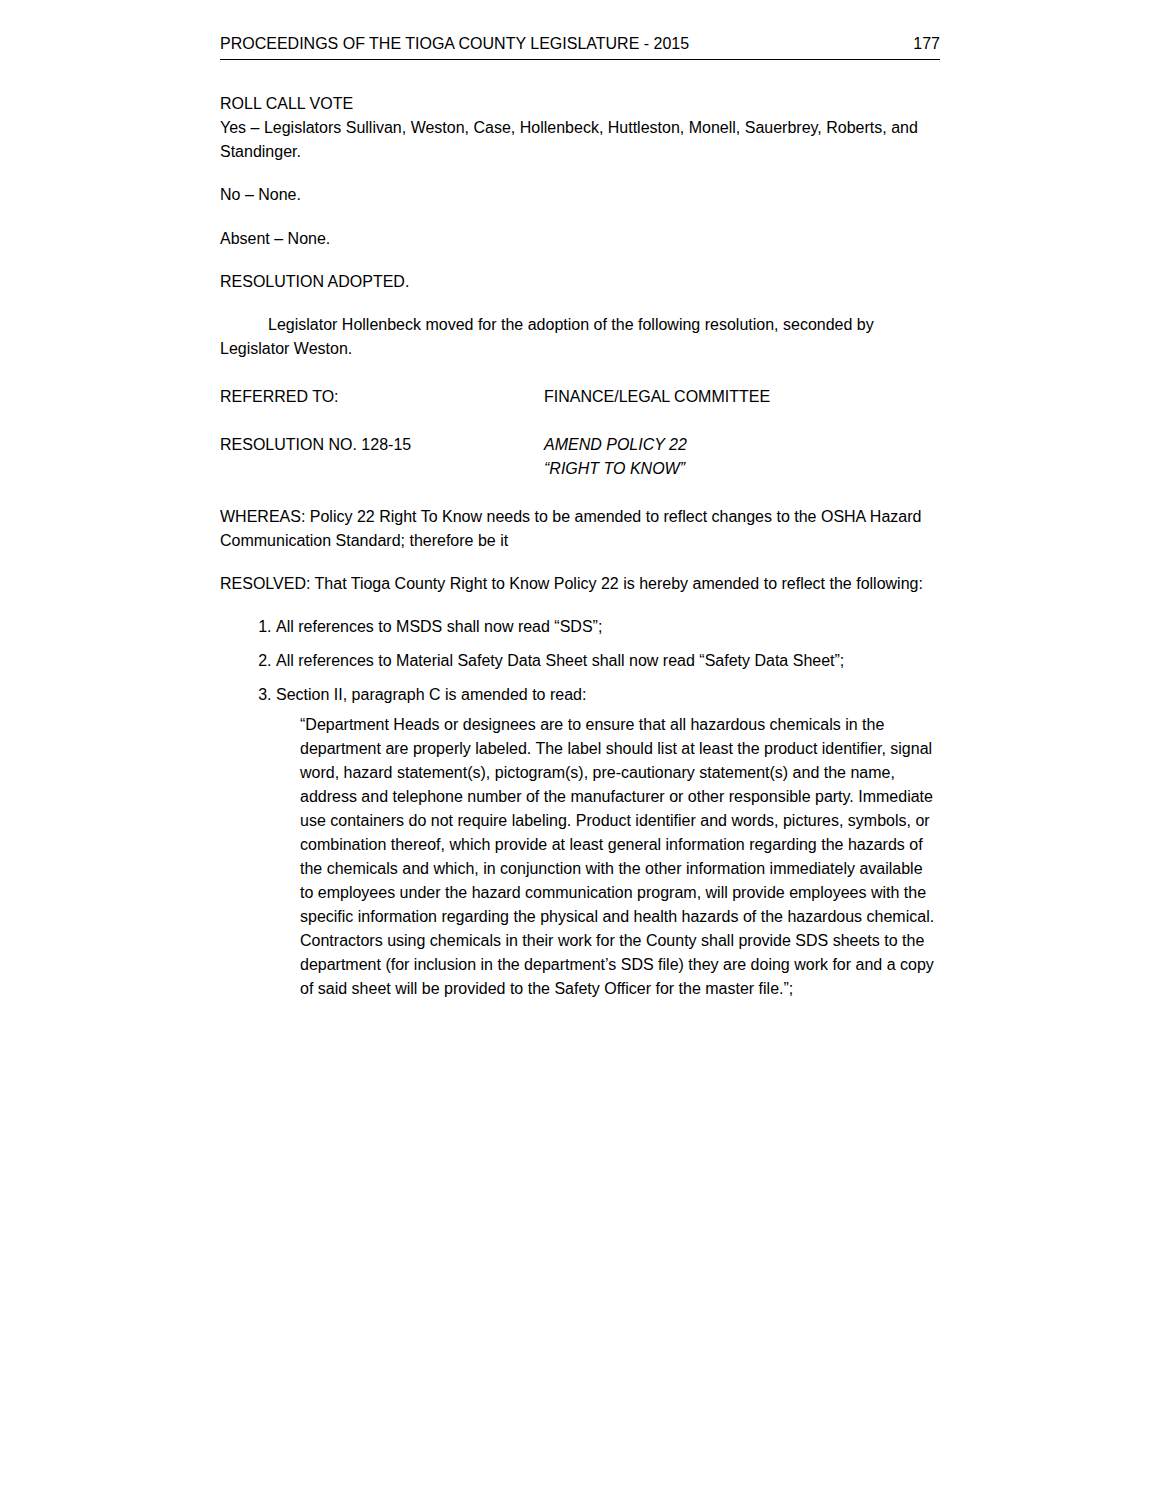Proceedings of the Tioga County Legislature - 2015 177
ROLL CALL VOTE
Yes – Legislators Sullivan, Weston, Case, Hollenbeck, Huttleston, Monell, Sauerbrey, Roberts, and Standinger.
No – None.
Absent – None.
RESOLUTION ADOPTED.
Legislator Hollenbeck moved for the adoption of the following resolution, seconded by Legislator Weston.
REFERRED TO:
FINANCE/LEGAL COMMITTEE
RESOLUTION NO. 128-15
AMEND POLICY 22 “RIGHT TO KNOW”
WHEREAS: Policy 22 Right To Know needs to be amended to reflect changes to the OSHA Hazard Communication Standard; therefore be it
RESOLVED: That Tioga County Right to Know Policy 22 is hereby amended to reflect the following:
All references to MSDS shall now read “SDS”;
All references to Material Safety Data Sheet shall now read “Safety Data Sheet”;
Section II, paragraph C is amended to read:
“Department Heads or designees are to ensure that all hazardous chemicals in the department are properly labeled. The label should list at least the product identifier, signal word, hazard statement(s), pictogram(s), pre-cautionary statement(s) and the name, address and telephone number of the manufacturer or other responsible party. Immediate use containers do not require labeling. Product identifier and words, pictures, symbols, or combination thereof, which provide at least general information regarding the hazards of the chemicals and which, in conjunction with the other information immediately available to employees under the hazard communication program, will provide employees with the specific information regarding the physical and health hazards of the hazardous chemical. Contractors using chemicals in their work for the County shall provide SDS sheets to the department (for inclusion in the department’s SDS file) they are doing work for and a copy of said sheet will be provided to the Safety Officer for the master file.”;